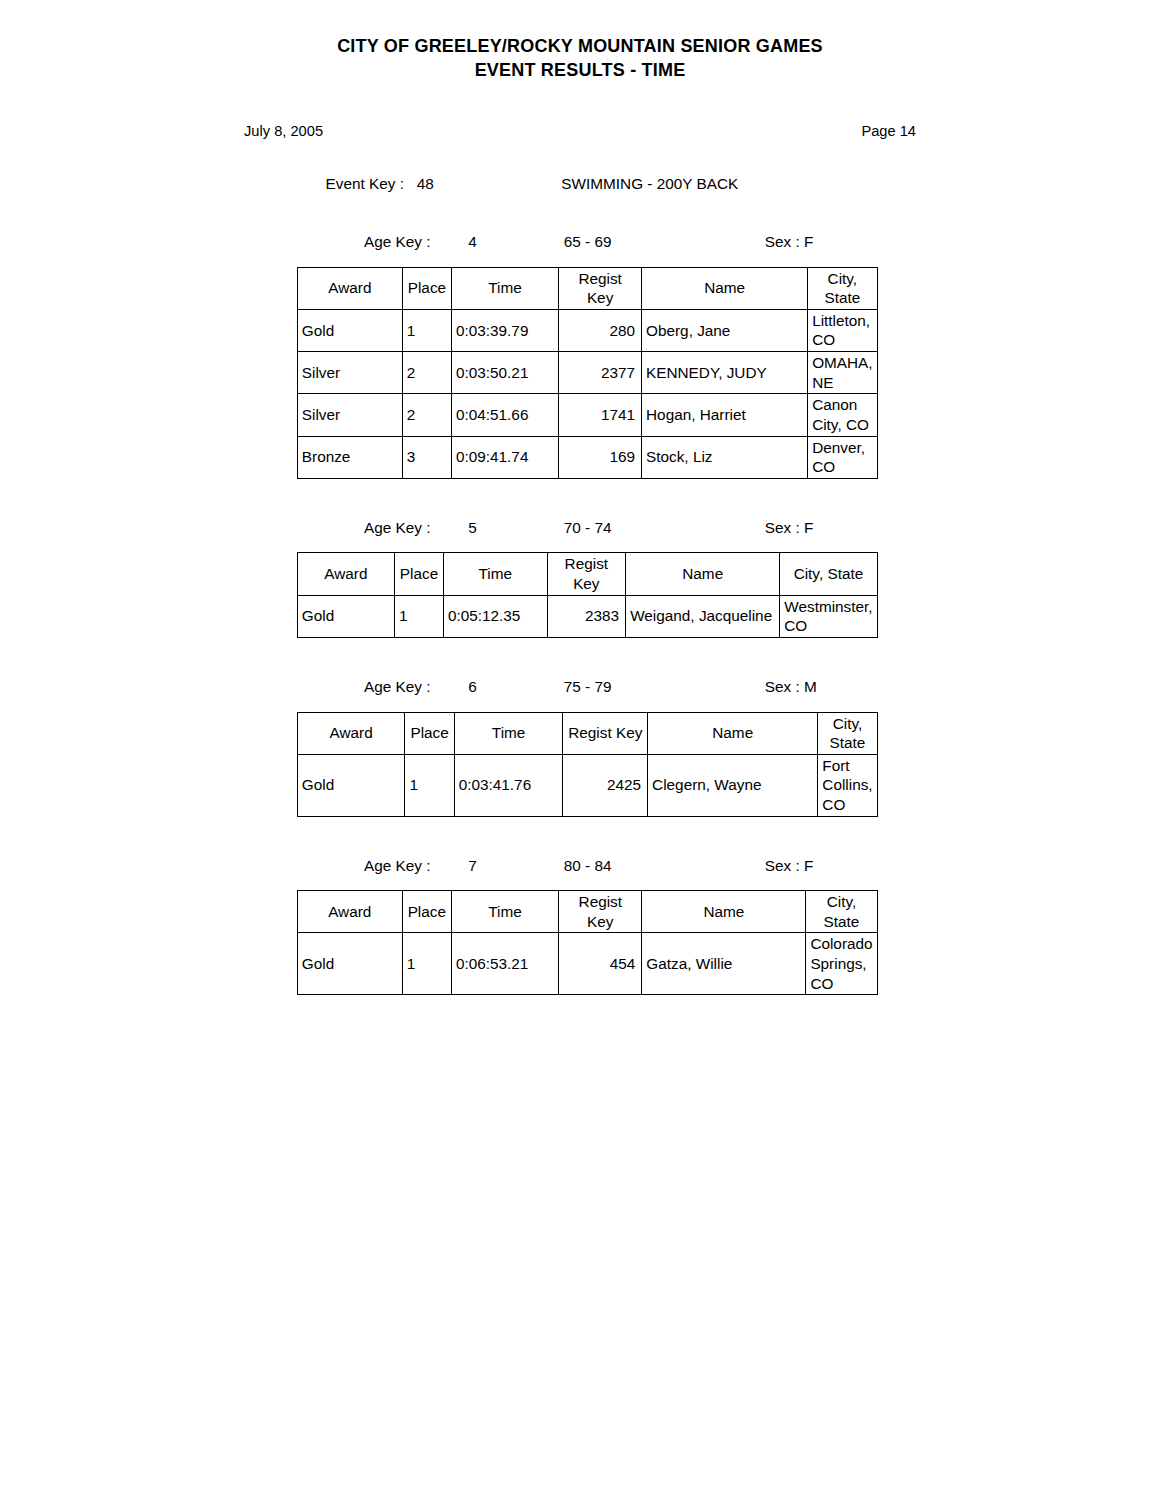CITY OF GREELEY/ROCKY MOUNTAIN SENIOR GAMES
EVENT RESULTS - TIME
July 8, 2005 Page 14
Event Key : 48 SWIMMING - 200Y BACK
Age Key : 4 65 - 69 Sex : F
| Award | Place | Time | Regist Key | Name | City, State |
| --- | --- | --- | --- | --- | --- |
| Gold | 1 | 0:03:39.79 | 280 | Oberg, Jane | Littleton, CO |
| Silver | 2 | 0:03:50.21 | 2377 | KENNEDY, JUDY | OMAHA, NE |
| Silver | 2 | 0:04:51.66 | 1741 | Hogan, Harriet | Canon City, CO |
| Bronze | 3 | 0:09:41.74 | 169 | Stock, Liz | Denver, CO |
Age Key : 5 70 - 74 Sex : F
| Award | Place | Time | Regist Key | Name | City, State |
| --- | --- | --- | --- | --- | --- |
| Gold | 1 | 0:05:12.35 | 2383 | Weigand, Jacqueline | Westminster, CO |
Age Key : 6 75 - 79 Sex : M
| Award | Place | Time | Regist Key | Name | City, State |
| --- | --- | --- | --- | --- | --- |
| Gold | 1 | 0:03:41.76 | 2425 | Clegern, Wayne | Fort Collins, CO |
Age Key : 7 80 - 84 Sex : F
| Award | Place | Time | Regist Key | Name | City, State |
| --- | --- | --- | --- | --- | --- |
| Gold | 1 | 0:06:53.21 | 454 | Gatza, Willie | Colorado Springs, CO |